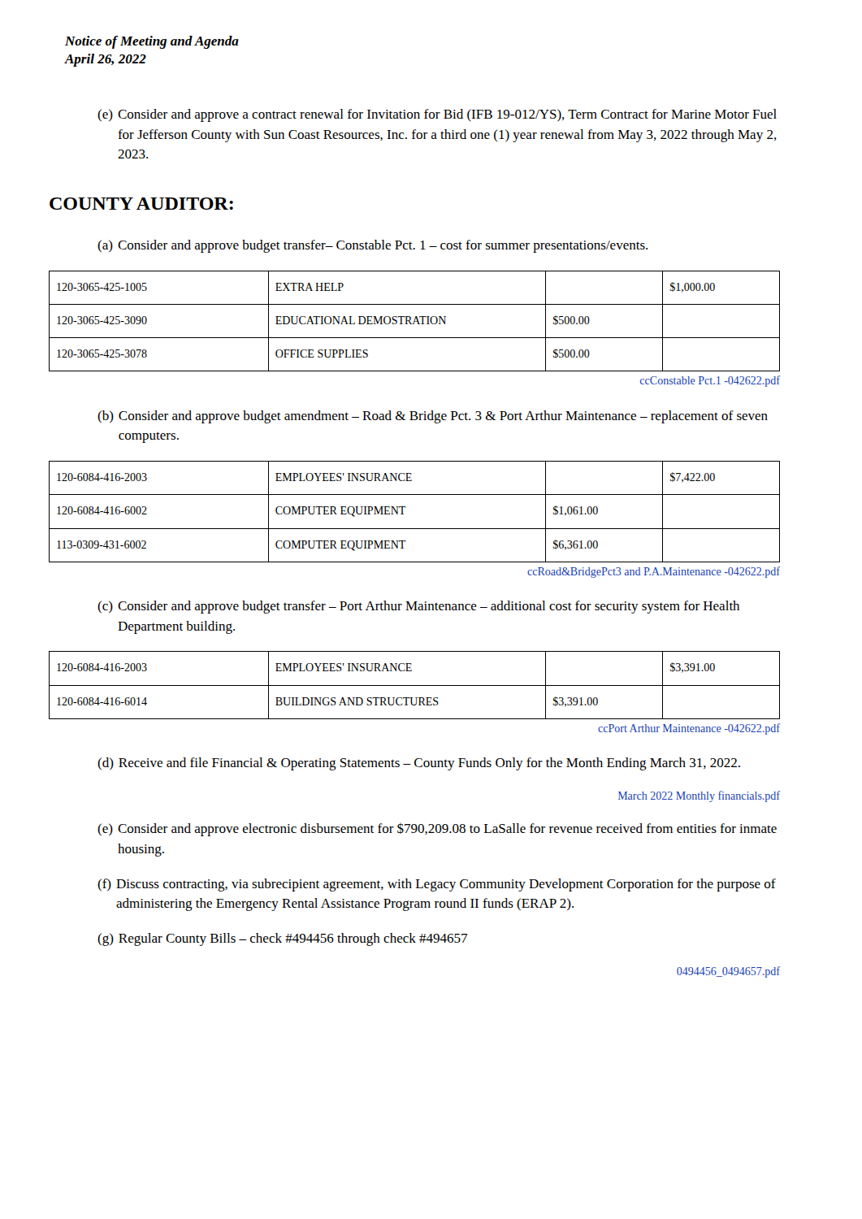Notice of Meeting and Agenda
April 26, 2022
(e) Consider and approve a contract renewal for Invitation for Bid (IFB 19-012/YS), Term Contract for Marine Motor Fuel for Jefferson County with Sun Coast Resources, Inc. for a third one (1) year renewal from May 3, 2022 through May 2, 2023.
COUNTY AUDITOR:
(a) Consider and approve budget transfer– Constable Pct. 1 – cost for summer presentations/events.
| 120-3065-425-1005 | EXTRA HELP | | $1,000.00 |
| 120-3065-425-3090 | EDUCATIONAL DEMOSTRATION | $500.00 | |
| 120-3065-425-3078 | OFFICE SUPPLIES | $500.00 | |
ccConstable Pct.1 -042622.pdf
(b) Consider and approve budget amendment – Road & Bridge Pct. 3 & Port Arthur Maintenance – replacement of seven computers.
| 120-6084-416-2003 | EMPLOYEES' INSURANCE | | $7,422.00 |
| 120-6084-416-6002 | COMPUTER EQUIPMENT | $1,061.00 | |
| 113-0309-431-6002 | COMPUTER EQUIPMENT | $6,361.00 | |
ccRoad&BridgePct3 and P.A.Maintenance -042622.pdf
(c) Consider and approve budget transfer – Port Arthur Maintenance – additional cost for security system for Health Department building.
| 120-6084-416-2003 | EMPLOYEES' INSURANCE | | $3,391.00 |
| 120-6084-416-6014 | BUILDINGS AND STRUCTURES | $3,391.00 | |
ccPort Arthur Maintenance -042622.pdf
(d) Receive and file Financial & Operating Statements – County Funds Only for the Month Ending March 31, 2022.
March 2022 Monthly financials.pdf
(e) Consider and approve electronic disbursement for $790,209.08 to LaSalle for revenue received from entities for inmate housing.
(f) Discuss contracting, via subrecipient agreement, with Legacy Community Development Corporation for the purpose of administering the Emergency Rental Assistance Program round II funds (ERAP 2).
(g) Regular County Bills – check #494456 through check #494657
0494456_0494657.pdf